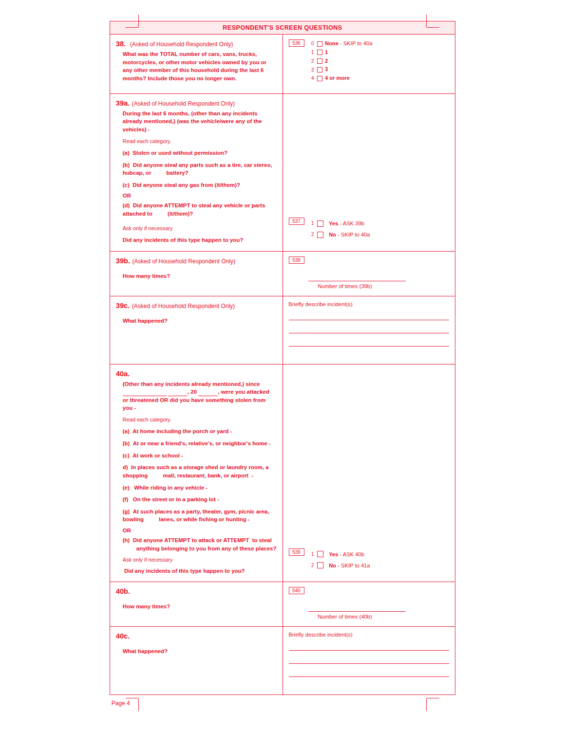| RESPONDENT'S SCREEN QUESTIONS |
| 38. (Asked of Household Respondent Only) What was the TOTAL number of cars, vans, trucks, motorcycles, or other motor vehicles owned by you or any other member of this household during the last 6 months? Include those you no longer own. | 536 0 None - SKIP to 40a 1 1 2 2 3 3 4 4 or more |
| 39a. (Asked of Household Respondent Only) During the last 6 months, (other than any incidents already mentioned,) (was the vehicle/were any of the vehicles) - Read each category. (a) Stolen or used without permission? (b) Did anyone steal any parts such as a tire, car stereo, hubcap, or battery? (c) Did anyone steal any gas from (it/them)? OR (d) Did anyone ATTEMPT to steal any vehicle or parts attached to (it/them)? Ask only if necessary Did any incidents of this type happen to you? | 537 1 Yes - ASK 39b 2 No - SKIP to 40a |
| 39b. (Asked of Household Respondent Only) How many times? | 538 Number of times (39b) |
| 39c. (Asked of Household Respondent Only) What happened? | Briefly describe incident(s) |
| 40a. (Other than any incidents already mentioned,) since , 20 , were you attacked or threatened OR did you have something stolen from you - Read each category. (a) At home including the porch or yard - (b) At or near a friend's, relative's, or neighbor's home - (c) At work or school - d) In places such as a storage shed or laundry room, a shopping mall, restaurant, bank, or airport - (e) While riding in any vehicle - (f) On the street or in a parking lot - (g) At such places as a party, theater, gym, picnic area, bowling lanes, or while fishing or hunting - OR (h) Did anyone ATTEMPT to attack or ATTEMPT to steal anything belonging to you from any of these places? Ask only if necessary Did any incidents of this type happen to you? | 539 1 Yes - ASK 40b 2 No - SKIP to 41a |
| 40b. How many times? | 540 Number of times (40b) |
| 40c. What happened? | Briefly describe incident(s) |
Page 4